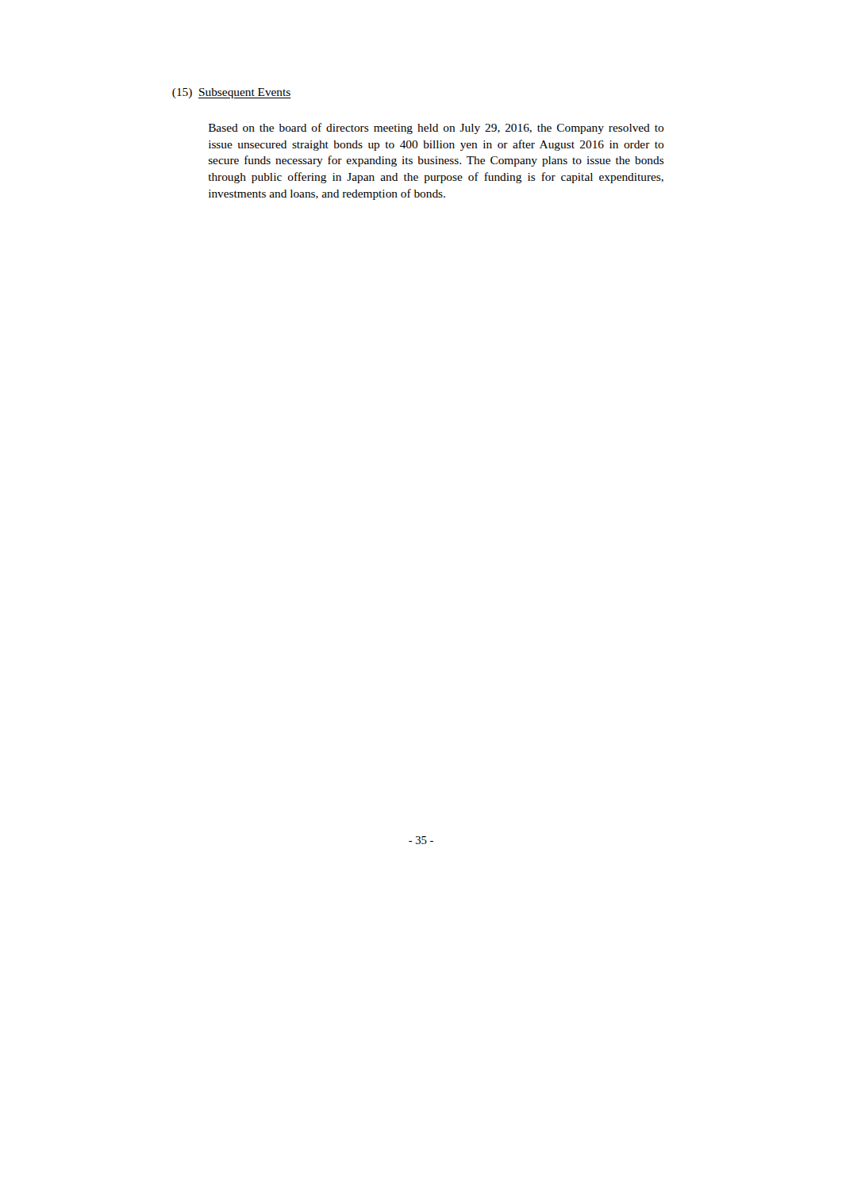(15) Subsequent Events
Based on the board of directors meeting held on July 29, 2016, the Company resolved to issue unsecured straight bonds up to 400 billion yen in or after August 2016 in order to secure funds necessary for expanding its business. The Company plans to issue the bonds through public offering in Japan and the purpose of funding is for capital expenditures, investments and loans, and redemption of bonds.
- 35 -